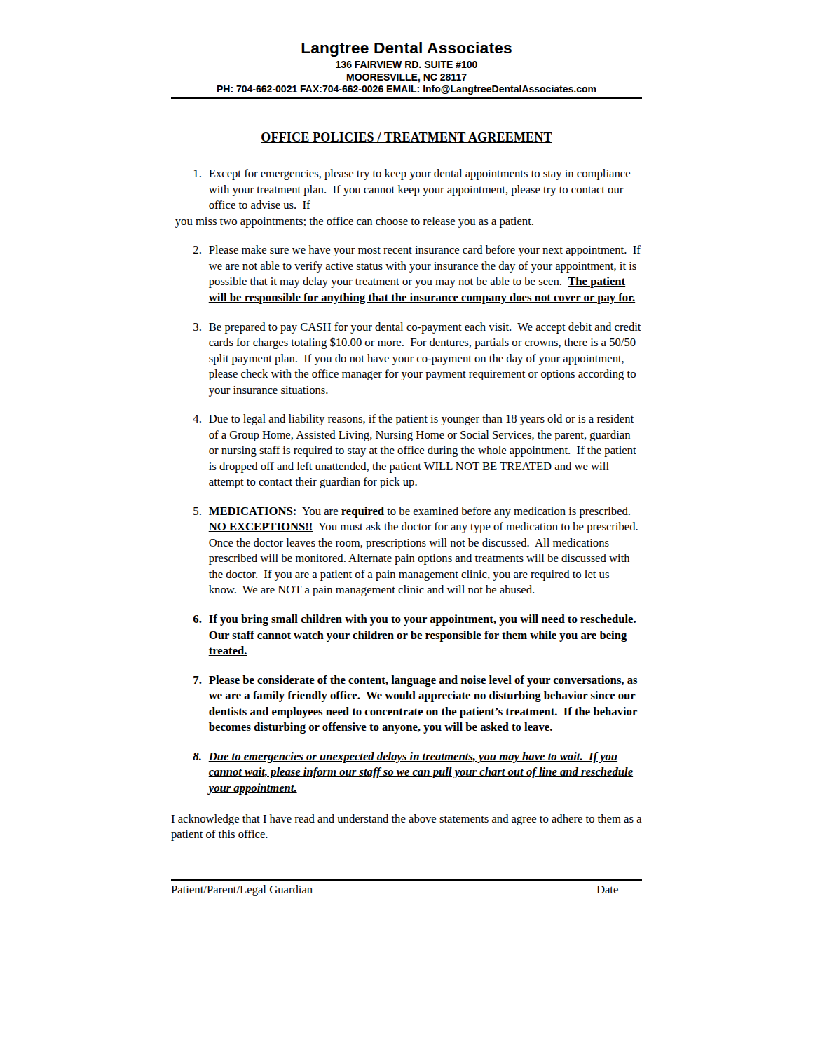Langtree Dental Associates
136 FAIRVIEW RD. SUITE #100
MOORESVILLE, NC 28117
PH: 704-662-0021 FAX:704-662-0026 EMAIL: Info@LangtreeDentalAssociates.com
OFFICE POLICIES / TREATMENT AGREEMENT
Except for emergencies, please try to keep your dental appointments to stay in compliance with your treatment plan. If you cannot keep your appointment, please try to contact our office to advise us. If you miss two appointments; the office can choose to release you as a patient.
Please make sure we have your most recent insurance card before your next appointment. If we are not able to verify active status with your insurance the day of your appointment, it is possible that it may delay your treatment or you may not be able to be seen. The patient will be responsible for anything that the insurance company does not cover or pay for.
Be prepared to pay CASH for your dental co-payment each visit. We accept debit and credit cards for charges totaling $10.00 or more. For dentures, partials or crowns, there is a 50/50 split payment plan. If you do not have your co-payment on the day of your appointment, please check with the office manager for your payment requirement or options according to your insurance situations.
Due to legal and liability reasons, if the patient is younger than 18 years old or is a resident of a Group Home, Assisted Living, Nursing Home or Social Services, the parent, guardian or nursing staff is required to stay at the office during the whole appointment. If the patient is dropped off and left unattended, the patient WILL NOT BE TREATED and we will attempt to contact their guardian for pick up.
MEDICATIONS: You are required to be examined before any medication is prescribed. NO EXCEPTIONS!! You must ask the doctor for any type of medication to be prescribed. Once the doctor leaves the room, prescriptions will not be discussed. All medications prescribed will be monitored. Alternate pain options and treatments will be discussed with the doctor. If you are a patient of a pain management clinic, you are required to let us know. We are NOT a pain management clinic and will not be abused.
If you bring small children with you to your appointment, you will need to reschedule. Our staff cannot watch your children or be responsible for them while you are being treated.
Please be considerate of the content, language and noise level of your conversations, as we are a family friendly office. We would appreciate no disturbing behavior since our dentists and employees need to concentrate on the patient’s treatment. If the behavior becomes disturbing or offensive to anyone, you will be asked to leave.
Due to emergencies or unexpected delays in treatments, you may have to wait. If you cannot wait, please inform our staff so we can pull your chart out of line and reschedule your appointment.
I acknowledge that I have read and understand the above statements and agree to adhere to them as a patient of this office.
Patient/Parent/Legal Guardian Date